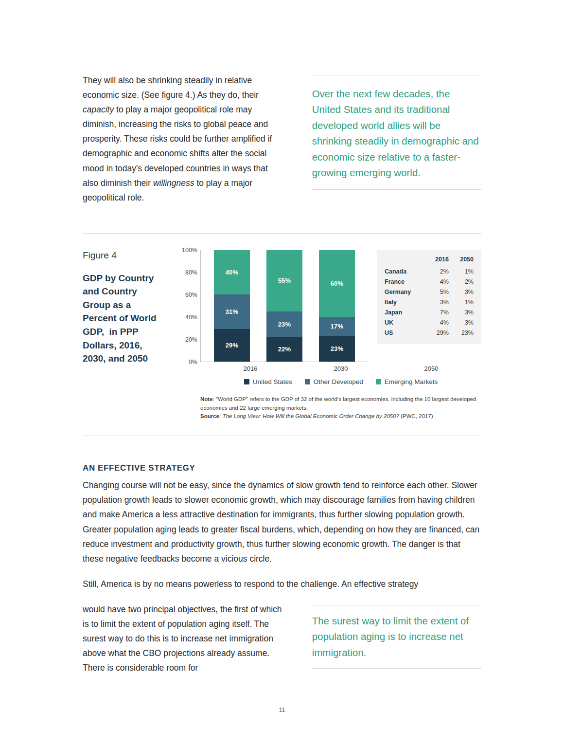They will also be shrinking steadily in relative economic size. (See figure 4.) As they do, their capacity to play a major geopolitical role may diminish, increasing the risks to global peace and prosperity. These risks could be further amplified if demographic and economic shifts alter the social mood in today's developed countries in ways that also diminish their willingness to play a major geopolitical role.
Over the next few decades, the United States and its traditional developed world allies will be shrinking steadily in demographic and economic size relative to a faster-growing emerging world.
Figure 4
GDP by Country and Country Group as a Percent of World GDP, in PPP Dollars, 2016, 2030, and 2050
100% 80% 60% 40% 20% 0%
40%
31%
29%
55%
23%
22%
60%
17%
23%
| | 2016 | 2050 |
| --- | --- | --- |
| Canada | 2% | 1% |
| France | 4% | 2% |
| Germany | 5% | 3% |
| Italy | 3% | 1% |
| Japan | 7% | 3% |
| UK | 4% | 3% |
| US | 29% | 23% |
2016 2030 2050
United States
Other Developed
Emerging Markets
Note: "World GDP" refers to the GDP of 32 of the world's largest economies, including the 10 largest developed economies and 22 large emerging markets.
Source: The Long View: How Will the Global Economic Order Change by 2050? (PWC, 2017)
An Effective Strategy
Changing course will not be easy, since the dynamics of slow growth tend to reinforce each other. Slower population growth leads to slower economic growth, which may discourage families from having children and make America a less attractive destination for immigrants, thus further slowing population growth. Greater population aging leads to greater fiscal burdens, which, depending on how they are financed, can reduce investment and productivity growth, thus further slowing economic growth. The danger is that these negative feedbacks become a vicious circle.
Still, America is by no means powerless to respond to the challenge. An effective strategy
would have two principal objectives, the first of which is to limit the extent of population aging itself. The surest way to do this is to increase net immigration above what the CBO projections already assume. There is considerable room for
The surest way to limit the extent of population aging is to increase net immigration.
11